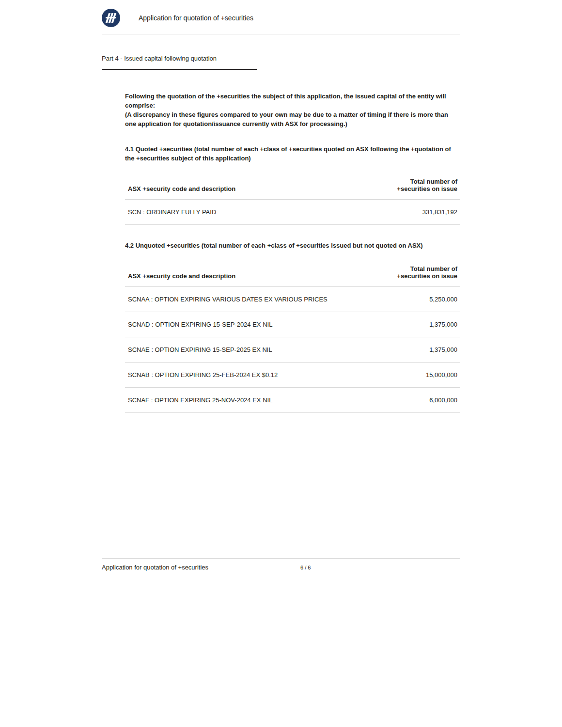Application for quotation of +securities
Part 4 - Issued capital following quotation
Following the quotation of the +securities the subject of this application, the issued capital of the entity will comprise:
(A discrepancy in these figures compared to your own may be due to a matter of timing if there is more than one application for quotation/issuance currently with ASX for processing.)
4.1 Quoted +securities (total number of each +class of +securities quoted on ASX following the +quotation of the +securities subject of this application)
| ASX +security code and description | Total number of +securities on issue |
| --- | --- |
| SCN : ORDINARY FULLY PAID | 331,831,192 |
4.2 Unquoted +securities (total number of each +class of +securities issued but not quoted on ASX)
| ASX +security code and description | Total number of +securities on issue |
| --- | --- |
| SCNAA : OPTION EXPIRING VARIOUS DATES EX VARIOUS PRICES | 5,250,000 |
| SCNAD : OPTION EXPIRING 15-SEP-2024 EX NIL | 1,375,000 |
| SCNAE : OPTION EXPIRING 15-SEP-2025 EX NIL | 1,375,000 |
| SCNAB : OPTION EXPIRING 25-FEB-2024 EX $0.12 | 15,000,000 |
| SCNAF : OPTION EXPIRING 25-NOV-2024 EX NIL | 6,000,000 |
Application for quotation of +securities 6 / 6